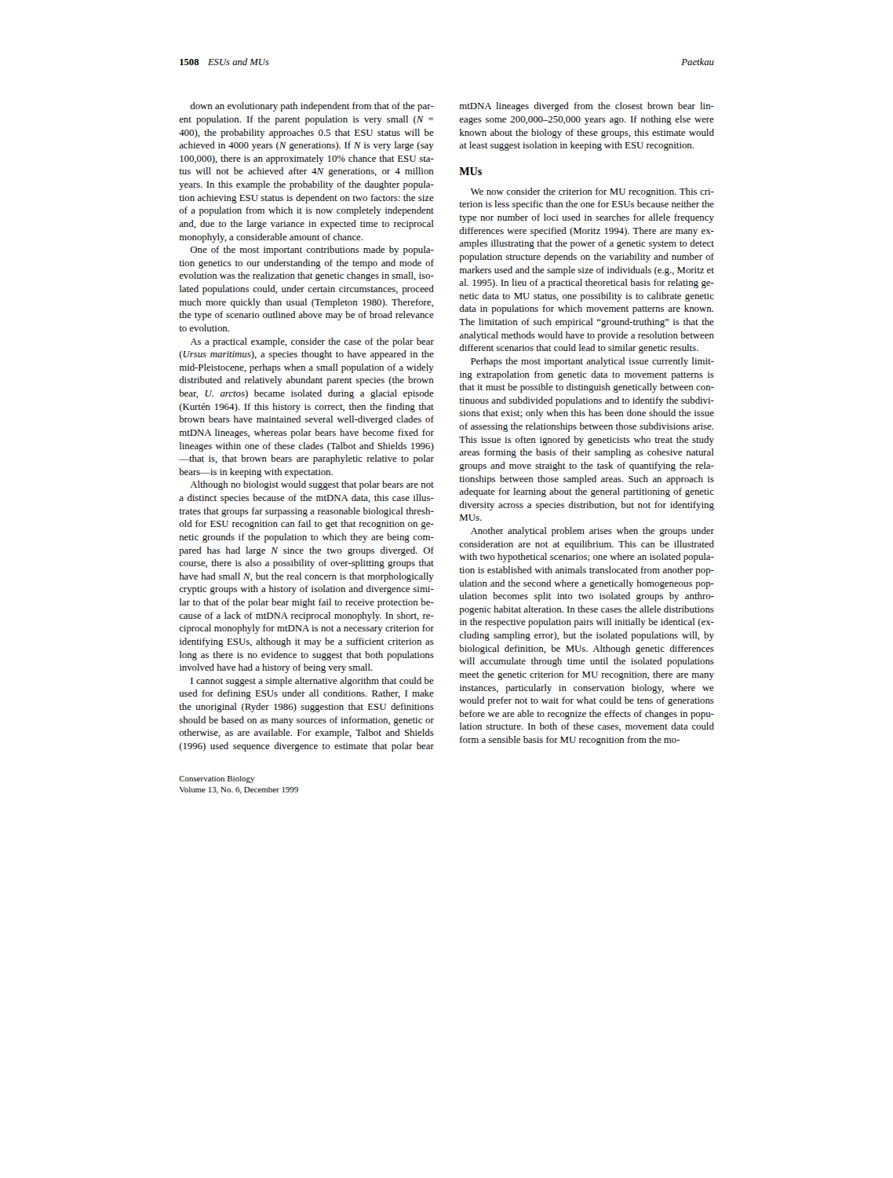1508 ESUs and MUs
Paetkau
down an evolutionary path independent from that of the parent population. If the parent population is very small (N = 400), the probability approaches 0.5 that ESU status will be achieved in 4000 years (N generations). If N is very large (say 100,000), there is an approximately 10% chance that ESU status will not be achieved after 4N generations, or 4 million years. In this example the probability of the daughter population achieving ESU status is dependent on two factors: the size of a population from which it is now completely independent and, due to the large variance in expected time to reciprocal monophyly, a considerable amount of chance.
One of the most important contributions made by population genetics to our understanding of the tempo and mode of evolution was the realization that genetic changes in small, isolated populations could, under certain circumstances, proceed much more quickly than usual (Templeton 1980). Therefore, the type of scenario outlined above may be of broad relevance to evolution.
As a practical example, consider the case of the polar bear (Ursus maritimus), a species thought to have appeared in the mid-Pleistocene, perhaps when a small population of a widely distributed and relatively abundant parent species (the brown bear, U. arctos) became isolated during a glacial episode (Kurtén 1964). If this history is correct, then the finding that brown bears have maintained several well-diverged clades of mtDNA lineages, whereas polar bears have become fixed for lineages within one of these clades (Talbot and Shields 1996)—that is, that brown bears are paraphyletic relative to polar bears—is in keeping with expectation.
Although no biologist would suggest that polar bears are not a distinct species because of the mtDNA data, this case illustrates that groups far surpassing a reasonable biological threshold for ESU recognition can fail to get that recognition on genetic grounds if the population to which they are being compared has had large N since the two groups diverged. Of course, there is also a possibility of over-splitting groups that have had small N, but the real concern is that morphologically cryptic groups with a history of isolation and divergence similar to that of the polar bear might fail to receive protection because of a lack of mtDNA reciprocal monophyly. In short, reciprocal monophyly for mtDNA is not a necessary criterion for identifying ESUs, although it may be a sufficient criterion as long as there is no evidence to suggest that both populations involved have had a history of being very small.
I cannot suggest a simple alternative algorithm that could be used for defining ESUs under all conditions. Rather, I make the unoriginal (Ryder 1986) suggestion that ESU definitions should be based on as many sources of information, genetic or otherwise, as are available. For example, Talbot and Shields (1996) used sequence divergence to estimate that polar bear mtDNA lineages diverged from the closest brown bear lineages some 200,000–250,000 years ago. If nothing else were known about the biology of these groups, this estimate would at least suggest isolation in keeping with ESU recognition.
MUs
We now consider the criterion for MU recognition. This criterion is less specific than the one for ESUs because neither the type nor number of loci used in searches for allele frequency differences were specified (Moritz 1994). There are many examples illustrating that the power of a genetic system to detect population structure depends on the variability and number of markers used and the sample size of individuals (e.g., Moritz et al. 1995). In lieu of a practical theoretical basis for relating genetic data to MU status, one possibility is to calibrate genetic data in populations for which movement patterns are known. The limitation of such empirical “ground-truthing” is that the analytical methods would have to provide a resolution between different scenarios that could lead to similar genetic results.
Perhaps the most important analytical issue currently limiting extrapolation from genetic data to movement patterns is that it must be possible to distinguish genetically between continuous and subdivided populations and to identify the subdivisions that exist; only when this has been done should the issue of assessing the relationships between those subdivisions arise. This issue is often ignored by geneticists who treat the study areas forming the basis of their sampling as cohesive natural groups and move straight to the task of quantifying the relationships between those sampled areas. Such an approach is adequate for learning about the general partitioning of genetic diversity across a species distribution, but not for identifying MUs.
Another analytical problem arises when the groups under consideration are not at equilibrium. This can be illustrated with two hypothetical scenarios; one where an isolated population is established with animals translocated from another population and the second where a genetically homogeneous population becomes split into two isolated groups by anthropogenic habitat alteration. In these cases the allele distributions in the respective population pairs will initially be identical (excluding sampling error), but the isolated populations will, by biological definition, be MUs. Although genetic differences will accumulate through time until the isolated populations meet the genetic criterion for MU recognition, there are many instances, particularly in conservation biology, where we would prefer not to wait for what could be tens of generations before we are able to recognize the effects of changes in population structure. In both of these cases, movement data could form a sensible basis for MU recognition from the mo-
Conservation Biology
Volume 13, No. 6, December 1999